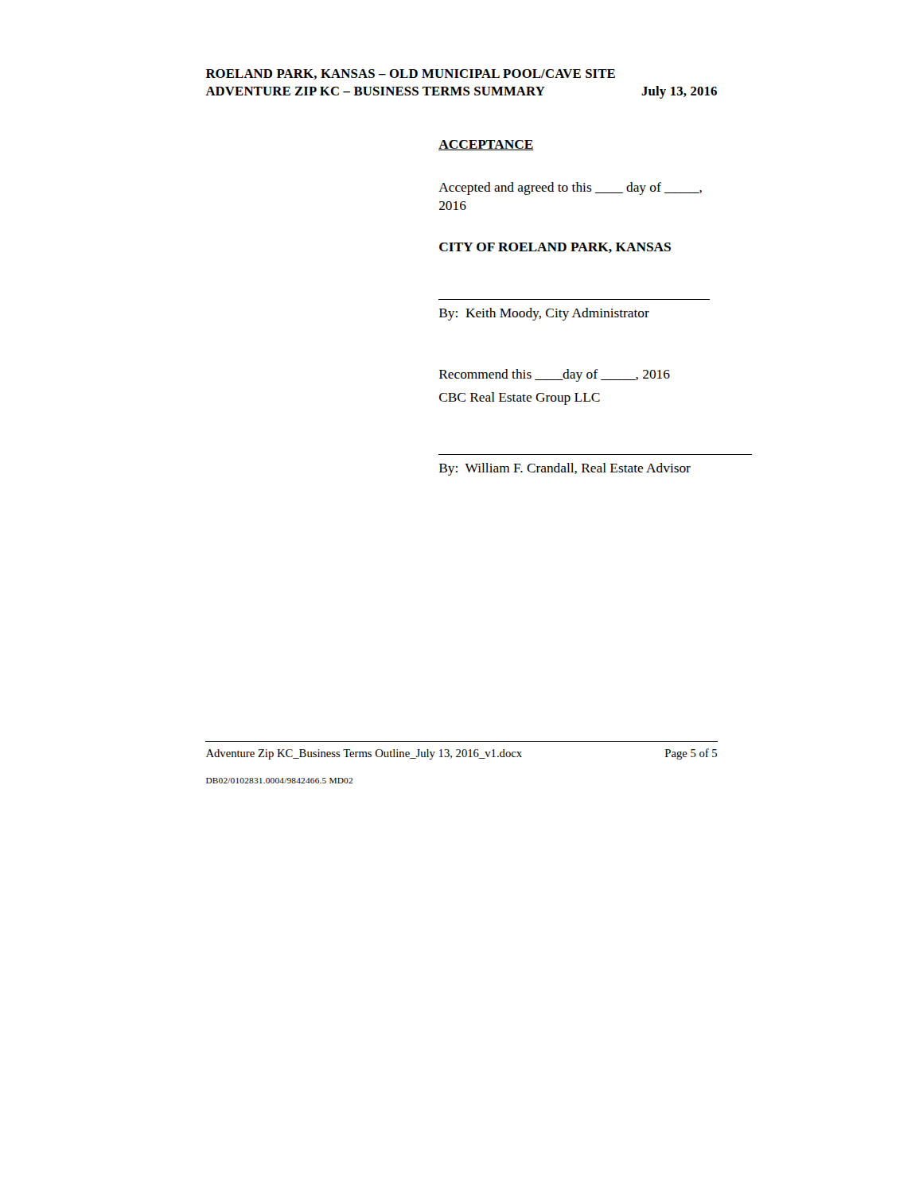ROELAND PARK, KANSAS – OLD MUNICIPAL POOL/CAVE SITE ADVENTURE ZIP KC – BUSINESS TERMS SUMMARY July 13, 2016
ACCEPTANCE
Accepted and agreed to this ____ day of _____, 2016
CITY OF ROELAND PARK, KANSAS
By: Keith Moody, City Administrator
Recommend this ____day of _____, 2016
CBC Real Estate Group LLC
By: William F. Crandall, Real Estate Advisor
Adventure Zip KC_Business Terms Outline_July 13, 2016_v1.docx Page 5 of 5
DB02/0102831.0004/9842466.5 MD02